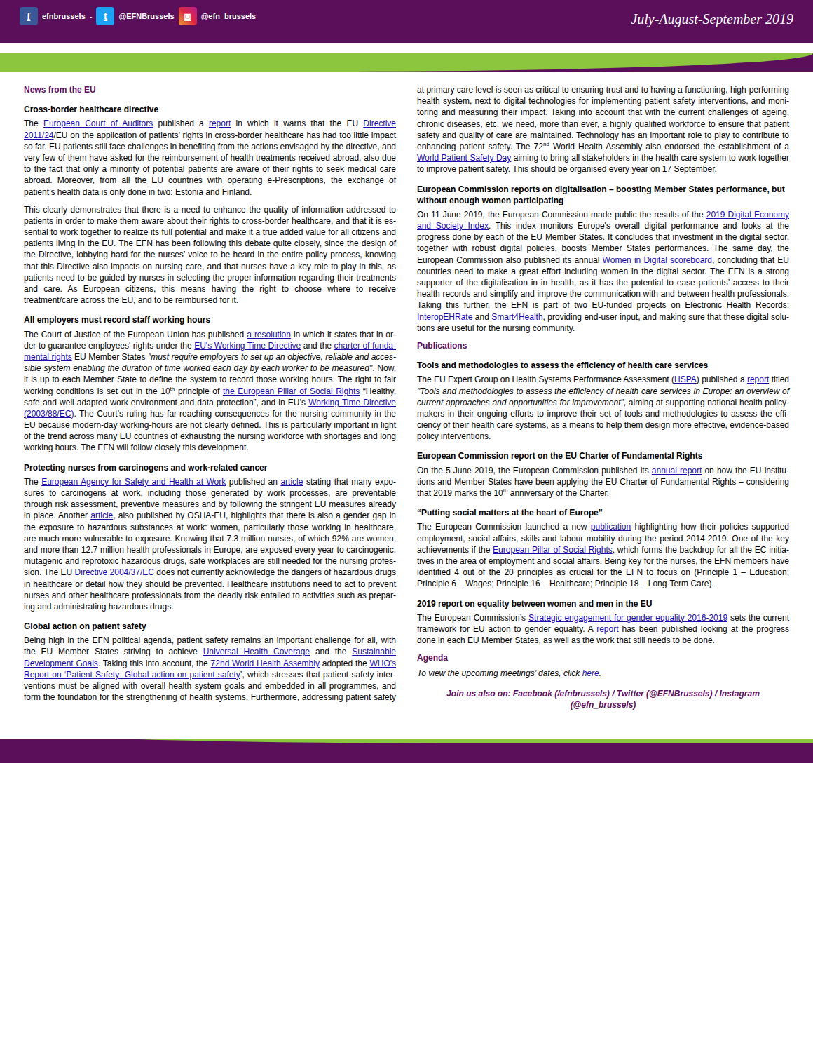f efnbrussels - t @EFNBrussels ◙ @efn_brussels
July-August-September 2019
News from the EU
Cross-border healthcare directive
The European Court of Auditors published a report in which it warns that the EU Directive 2011/24/EU on the application of patients’ rights in cross-border healthcare has had too little impact so far. EU patients still face challenges in benefiting from the actions envisaged by the directive, and very few of them have asked for the reimbursement of health treatments received abroad, also due to the fact that only a minority of potential patients are aware of their rights to seek medical care abroad. Moreover, from all the EU countries with operating e-Prescriptions, the exchange of patient’s health data is only done in two: Estonia and Finland.
This clearly demonstrates that there is a need to enhance the quality of information addressed to patients in order to make them aware about their rights to cross-border healthcare, and that it is essential to work together to realize its full potential and make it a true added value for all citizens and patients living in the EU. The EFN has been following this debate quite closely, since the design of the Directive, lobbying hard for the nurses’ voice to be heard in the entire policy process, knowing that this Directive also impacts on nursing care, and that nurses have a key role to play in this, as patients need to be guided by nurses in selecting the proper information regarding their treatments and care. As European citizens, this means having the right to choose where to receive treatment/care across the EU, and to be reimbursed for it.
All employers must record staff working hours
The Court of Justice of the European Union has published a resolution in which it states that in order to guarantee employees' rights under the EU's Working Time Directive and the charter of fundamental rights EU Member States "must require employers to set up an objective, reliable and accessible system enabling the duration of time worked each day by each worker to be measured". Now, it is up to each Member State to define the system to record those working hours. The right to fair working conditions is set out in the 10th principle of the European Pillar of Social Rights “Healthy, safe and well-adapted work environment and data protection”, and in EU’s Working Time Directive (2003/88/EC). The Court’s ruling has far-reaching consequences for the nursing community in the EU because modern-day working-hours are not clearly defined. This is particularly important in light of the trend across many EU countries of exhausting the nursing workforce with shortages and long working hours. The EFN will follow closely this development.
Protecting nurses from carcinogens and work-related cancer
The European Agency for Safety and Health at Work published an article stating that many exposures to carcinogens at work, including those generated by work processes, are preventable through risk assessment, preventive measures and by following the stringent EU measures already in place. Another article, also published by OSHA-EU, highlights that there is also a gender gap in the exposure to hazardous substances at work: women, particularly those working in healthcare, are much more vulnerable to exposure. Knowing that 7.3 million nurses, of which 92% are women, and more than 12.7 million health professionals in Europe, are exposed every year to carcinogenic, mutagenic and reprotoxic hazardous drugs, safe workplaces are still needed for the nursing profession. The EU Directive 2004/37/EC does not currently acknowledge the dangers of hazardous drugs in healthcare or detail how they should be prevented. Healthcare institutions need to act to prevent nurses and other healthcare professionals from the deadly risk entailed to activities such as preparing and administrating hazardous drugs.
Global action on patient safety
Being high in the EFN political agenda, patient safety remains an important challenge for all, with the EU Member States striving to achieve Universal Health Coverage and the Sustainable Development Goals. Taking this into account, the 72nd World Health Assembly adopted the WHO's Report on ‘Patient Safety: Global action on patient safety’, which stresses that patient safety interventions must be aligned with overall health system goals and embedded in all programmes, and form the foundation for the strengthening of health systems. Furthermore, addressing patient safety at primary care level is seen as critical to ensuring trust and to having a functioning, high-performing health system, next to digital technologies for implementing patient safety interventions, and monitoring and measuring their impact. Taking into account that with the current challenges of ageing, chronic diseases, etc. we need, more than ever, a highly qualified workforce to ensure that patient safety and quality of care are maintained. Technology has an important role to play to contribute to enhancing patient safety. The 72nd World Health Assembly also endorsed the establishment of a World Patient Safety Day aiming to bring all stakeholders in the health care system to work together to improve patient safety. This should be organised every year on 17 September.
European Commission reports on digitalisation – boosting Member States performance, but without enough women participating
On 11 June 2019, the European Commission made public the results of the 2019 Digital Economy and Society Index. This index monitors Europe's overall digital performance and looks at the progress done by each of the EU Member States. It concludes that investment in the digital sector, together with robust digital policies, boosts Member States performances. The same day, the European Commission also published its annual Women in Digital scoreboard, concluding that EU countries need to make a great effort including women in the digital sector. The EFN is a strong supporter of the digitalisation in in health, as it has the potential to ease patients’ access to their health records and simplify and improve the communication with and between health professionals. Taking this further, the EFN is part of two EU-funded projects on Electronic Health Records: InteropEHRate and Smart4Health, providing end-user input, and making sure that these digital solutions are useful for the nursing community.
Publications
Tools and methodologies to assess the efficiency of health care services
The EU Expert Group on Health Systems Performance Assessment (HSPA) published a report titled "Tools and methodologies to assess the efficiency of health care services in Europe: an overview of current approaches and opportunities for improvement", aiming at supporting national health policy-makers in their ongoing efforts to improve their set of tools and methodologies to assess the efficiency of their health care systems, as a means to help them design more effective, evidence-based policy interventions.
European Commission report on the EU Charter of Fundamental Rights
On the 5 June 2019, the European Commission published its annual report on how the EU institutions and Member States have been applying the EU Charter of Fundamental Rights – considering that 2019 marks the 10th anniversary of the Charter.
“Putting social matters at the heart of Europe”
The European Commission launched a new publication highlighting how their policies supported employment, social affairs, skills and labour mobility during the period 2014-2019. One of the key achievements if the European Pillar of Social Rights, which forms the backdrop for all the EC initiatives in the area of employment and social affairs. Being key for the nurses, the EFN members have identified 4 out of the 20 principles as crucial for the EFN to focus on (Principle 1 – Education; Principle 6 – Wages; Principle 16 – Healthcare; Principle 18 – Long-Term Care).
2019 report on equality between women and men in the EU
The European Commission’s Strategic engagement for gender equality 2016-2019 sets the current framework for EU action to gender equality. A report has been published looking at the progress done in each EU Member States, as well as the work that still needs to be done.
Agenda
To view the upcoming meetings’ dates, click here.
Join us also on: Facebook (/efnbrussels) / Twitter (@EFNBrussels) / Instagram (@efn_brussels)